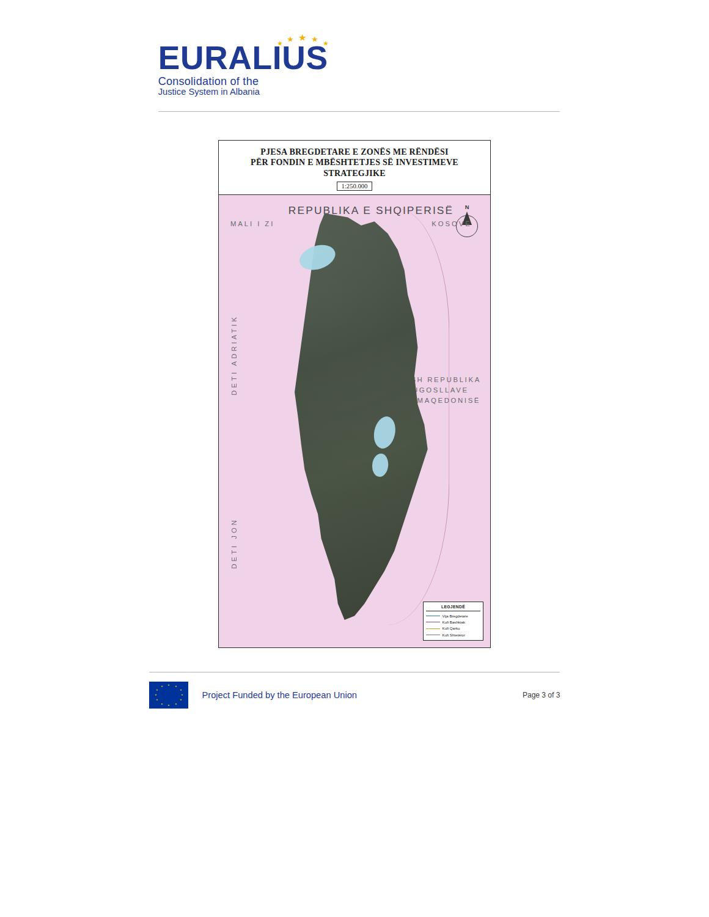EURALIUS ★ ★ ★ ★ ★
Consolidation of the
Justice System in Albania
PJESA BREGDETARE E ZONËS ME RËNDËSI
PËR FONDIN E MBËSHTETJES SË INVESTIMEVE STRATEGJIKE
1:250.000
N
REPUBLIKA E SHQIPERISË
MALI I ZI
KOSOVË
ISH REPUBLIKA
JUGOSLLAVE
E MAQEDONISË
GREQI
DETI ADRIATIK
DETI JON
LEGJENDË
Vija Bregdetare
Kufi Bashkiak
Kufi Qarku
Kufi Shtetëror
★ ★ ★ ★ ★ ★ ★ ★ ★ ★ ★ ★
Project Funded by the European Union
Page 3 of 3